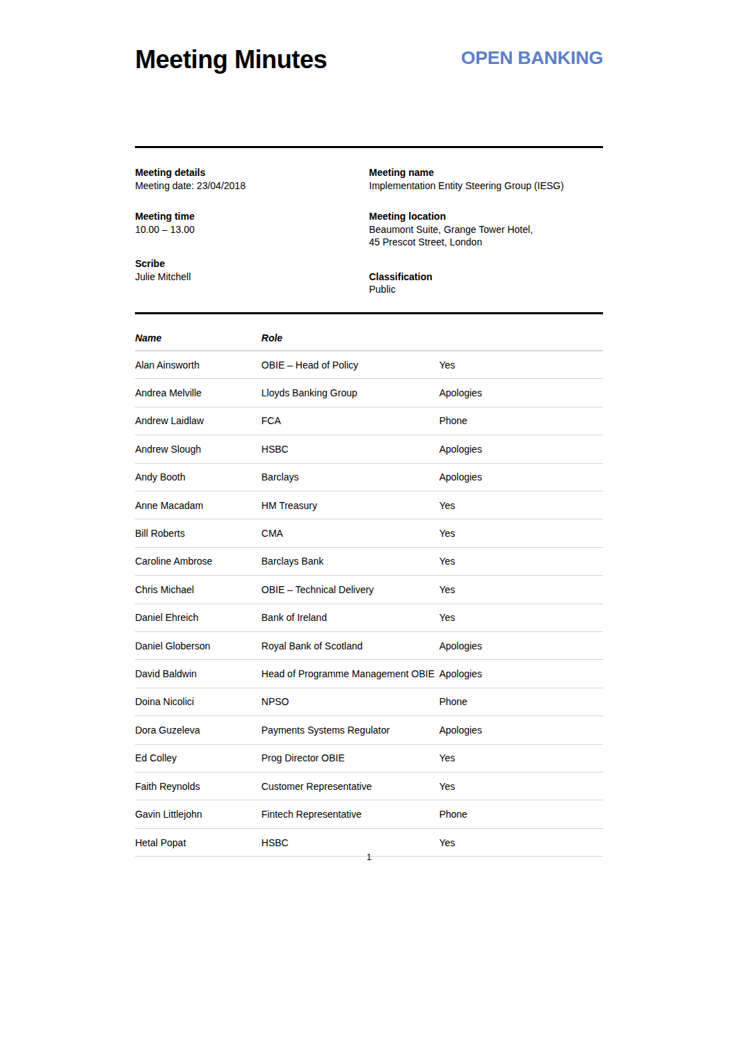Meeting Minutes
OPEN BANKING
Meeting details
Meeting date: 23/04/2018
Meeting time
10.00 – 13.00
Scribe
Julie Mitchell
Meeting name
Implementation Entity Steering Group (IESG)
Meeting location
Beaumont Suite, Grange Tower Hotel,
45 Prescot Street, London
Classification
Public
| Name | Role | |
| --- | --- | --- |
| Alan Ainsworth | OBIE – Head of Policy | Yes |
| Andrea Melville | Lloyds Banking Group | Apologies |
| Andrew Laidlaw | FCA | Phone |
| Andrew Slough | HSBC | Apologies |
| Andy Booth | Barclays | Apologies |
| Anne Macadam | HM Treasury | Yes |
| Bill Roberts | CMA | Yes |
| Caroline Ambrose | Barclays Bank | Yes |
| Chris Michael | OBIE – Technical Delivery | Yes |
| Daniel Ehreich | Bank of Ireland | Yes |
| Daniel Globerson | Royal Bank of Scotland | Apologies |
| David Baldwin | Head of Programme Management OBIE | Apologies |
| Doina Nicolici | NPSO | Phone |
| Dora Guzeleva | Payments Systems Regulator | Apologies |
| Ed Colley | Prog Director OBIE | Yes |
| Faith Reynolds | Customer Representative | Yes |
| Gavin Littlejohn | Fintech Representative | Phone |
| Hetal Popat | HSBC | Yes |
1